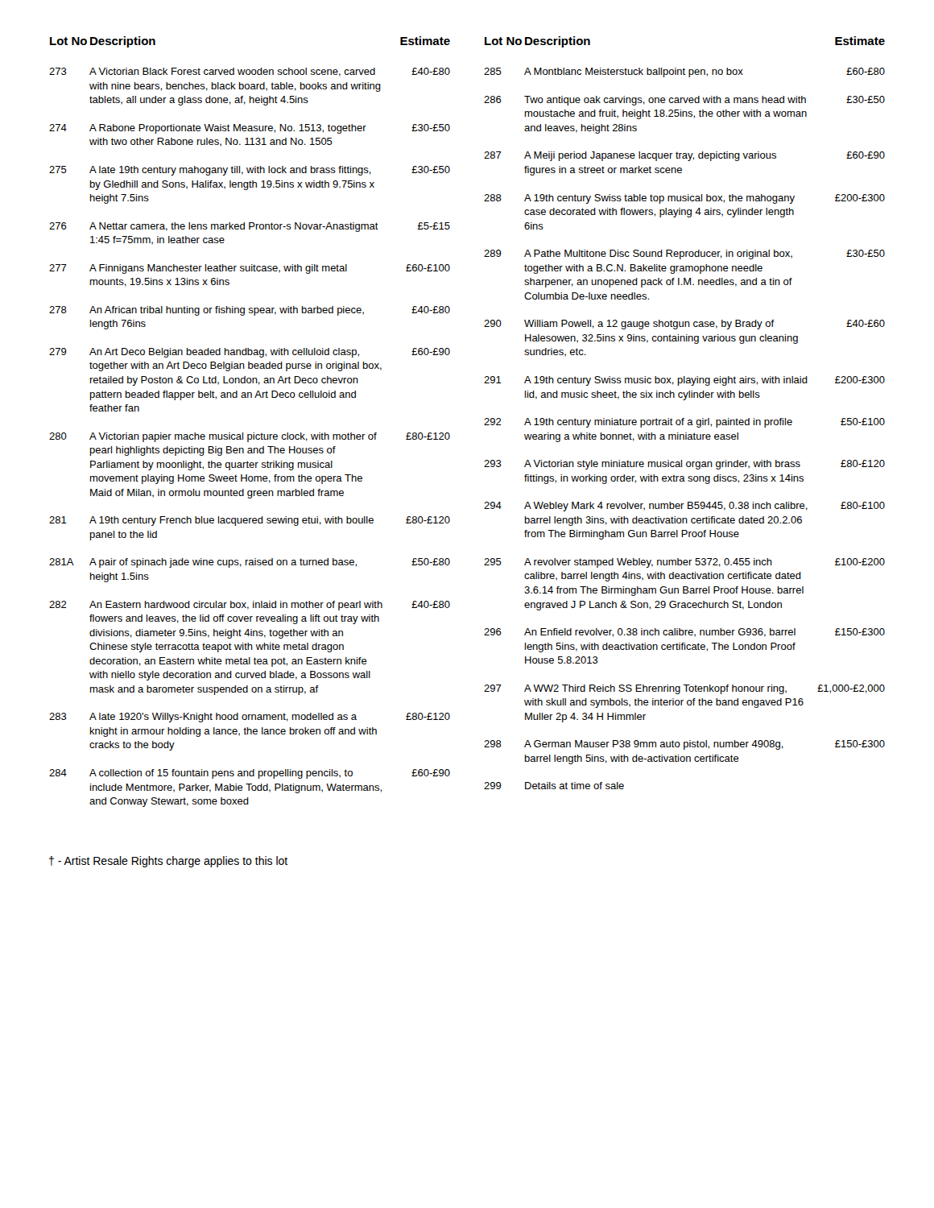| Lot No | Description | Estimate |
| --- | --- | --- |
| 273 | A Victorian Black Forest carved wooden school scene, carved with nine bears, benches, black board, table, books and writing tablets, all under a glass done, af, height 4.5ins | £40-£80 |
| 274 | A Rabone Proportionate Waist Measure, No. 1513, together with two other Rabone rules, No. 1131 and No. 1505 | £30-£50 |
| 275 | A late 19th century mahogany till, with lock and brass fittings, by Gledhill and Sons, Halifax, length 19.5ins x width 9.75ins x height 7.5ins | £30-£50 |
| 276 | A Nettar camera, the lens marked Prontor-s Novar-Anastigmat 1:45 f=75mm, in leather case | £5-£15 |
| 277 | A Finnigans Manchester leather suitcase, with gilt metal mounts, 19.5ins x 13ins x 6ins | £60-£100 |
| 278 | An African tribal hunting or fishing spear, with barbed piece, length 76ins | £40-£80 |
| 279 | An Art Deco Belgian beaded handbag, with celluloid clasp, together with an Art Deco Belgian beaded purse in original box, retailed by Poston & Co Ltd, London, an Art Deco chevron pattern beaded flapper belt, and an Art Deco celluloid and feather fan | £60-£90 |
| 280 | A Victorian papier mache musical picture clock, with mother of pearl highlights depicting Big Ben and The Houses of Parliament by moonlight, the quarter striking musical movement playing Home Sweet Home, from the opera The Maid of Milan, in ormolu mounted green marbled frame | £80-£120 |
| 281 | A 19th century French blue lacquered sewing etui, with boulle panel to the lid | £80-£120 |
| 281A | A pair of spinach jade wine cups, raised on a turned base, height 1.5ins | £50-£80 |
| 282 | An Eastern hardwood circular box, inlaid in mother of pearl with flowers and leaves, the lid off cover revealing a lift out tray with divisions, diameter 9.5ins, height 4ins, together with an Chinese style terracotta teapot with white metal dragon decoration, an Eastern white metal tea pot, an Eastern knife with niello style decoration and curved blade, a Bossons wall mask and a barometer suspended on a stirrup, af | £40-£80 |
| 283 | A late 1920's Willys-Knight hood ornament, modelled as a knight in armour holding a lance, the lance broken off and with cracks to the body | £80-£120 |
| 284 | A collection of 15 fountain pens and propelling pencils, to include Mentmore, Parker, Mabie Todd, Platignum, Watermans, and Conway Stewart, some boxed | £60-£90 |
| Lot No | Description | Estimate |
| --- | --- | --- |
| 285 | A Montblanc Meisterstuck ballpoint pen, no box | £60-£80 |
| 286 | Two antique oak carvings, one carved with a mans head with moustache and fruit, height 18.25ins, the other with a woman and leaves, height 28ins | £30-£50 |
| 287 | A Meiji period Japanese lacquer tray, depicting various figures in a street or market scene | £60-£90 |
| 288 | A 19th century Swiss table top musical box, the mahogany case decorated with flowers, playing 4 airs, cylinder length 6ins | £200-£300 |
| 289 | A Pathe Multitone Disc Sound Reproducer, in original box, together with a B.C.N. Bakelite gramophone needle sharpener, an unopened pack of I.M. needles, and a tin of Columbia De-luxe needles. | £30-£50 |
| 290 | William Powell, a 12 gauge shotgun case, by Brady of Halesowen, 32.5ins x 9ins, containing various gun cleaning sundries, etc. | £40-£60 |
| 291 | A 19th century Swiss music box, playing eight airs, with inlaid lid, and music sheet, the six inch cylinder with bells | £200-£300 |
| 292 | A 19th century miniature portrait of a girl, painted in profile wearing a white bonnet, with a miniature easel | £50-£100 |
| 293 | A Victorian style miniature musical organ grinder, with brass fittings, in working order, with extra song discs, 23ins x 14ins | £80-£120 |
| 294 | A Webley Mark 4 revolver, number B59445, 0.38 inch calibre, barrel length 3ins, with deactivation certificate dated 20.2.06 from The Birmingham Gun Barrel Proof House | £80-£100 |
| 295 | A revolver stamped Webley, number 5372, 0.455 inch calibre, barrel length 4ins, with deactivation certificate dated 3.6.14 from The Birmingham Gun Barrel Proof House. barrel engraved J P Lanch & Son, 29 Gracechurch St, London | £100-£200 |
| 296 | An Enfield revolver, 0.38 inch calibre, number G936, barrel length 5ins, with deactivation certificate, The London Proof House 5.8.2013 | £150-£300 |
| 297 | A WW2 Third Reich SS Ehrenring Totenkopf honour ring, with skull and symbols, the interior of the band engaved P16 Muller 2p 4. 34 H Himmler | £1,000-£2,000 |
| 298 | A German Mauser P38 9mm auto pistol, number 4908g, barrel length 5ins, with de-activation certificate | £150-£300 |
| 299 | Details at time of sale | |
† - Artist Resale Rights charge applies to this lot